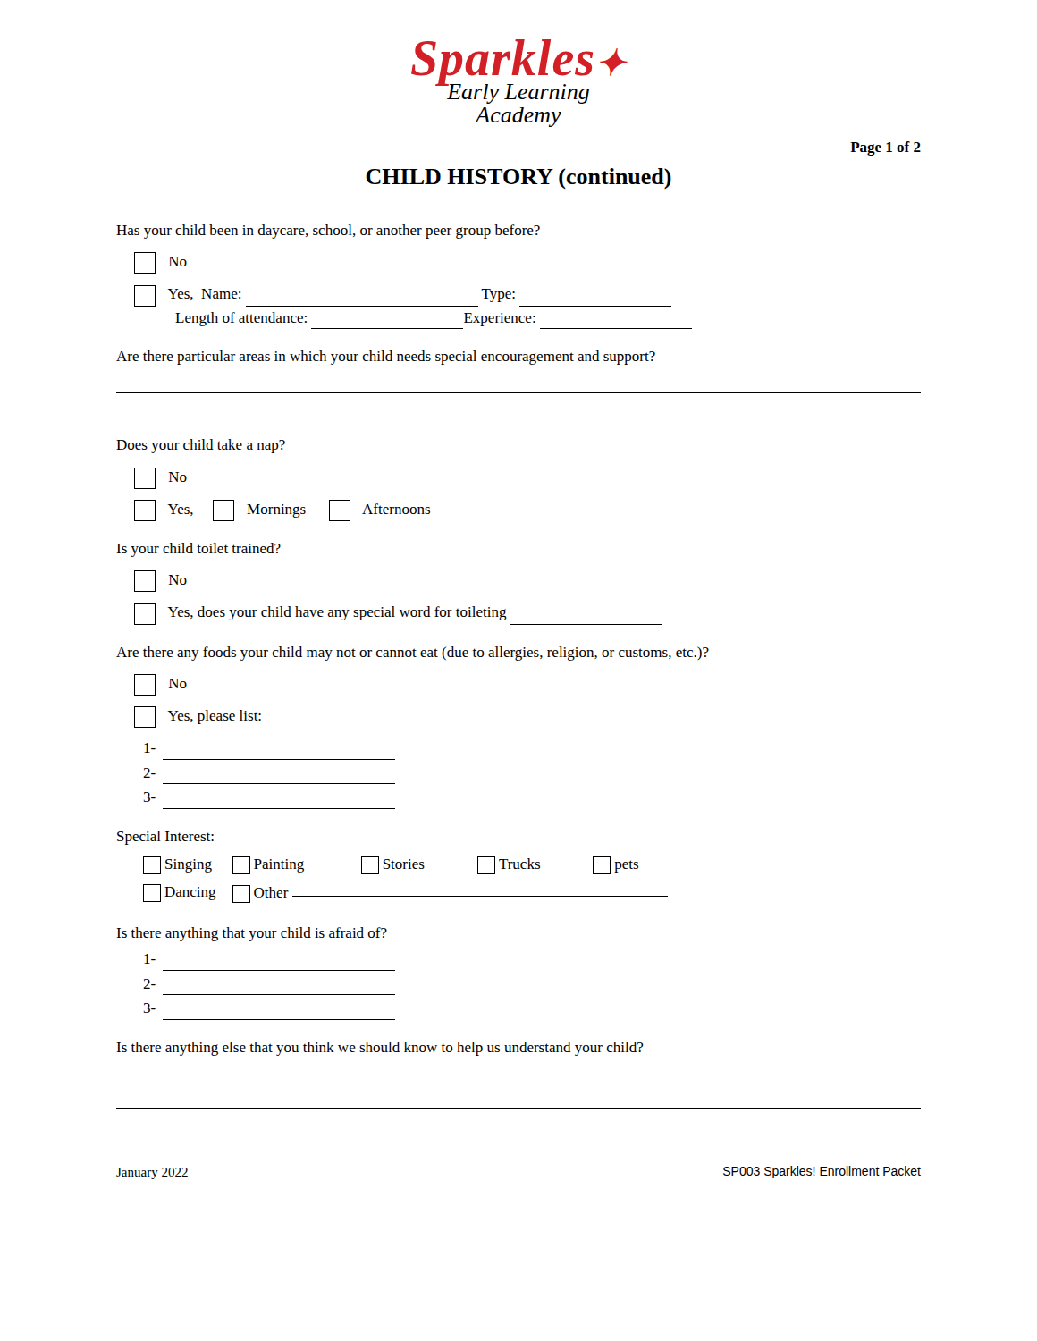Sparkles✦
Early Learning
Academy
Page 1 of 2
CHILD HISTORY (continued)
Has your child been in daycare, school, or another peer group before?
No
Yes, Name: Type:
Length of attendance: Experience:
Are there particular areas in which your child needs special encouragement and support?
Does your child take a nap?
No
Yes, Mornings Afternoons
Is your child toilet trained?
No
Yes, does your child have any special word for toileting
Are there any foods your child may not or cannot eat (due to allergies, religion, or customs, etc.)?
No
Yes, please list:
1-
2-
3-
Special Interest:
| Singing | Painting | Stories | Trucks | pets |
| Dancing | Other |
Is there anything that your child is afraid of?
1-
2-
3-
Is there anything else that you think we should know to help us understand your child?
January 2022
SP003 Sparkles! Enrollment Packet